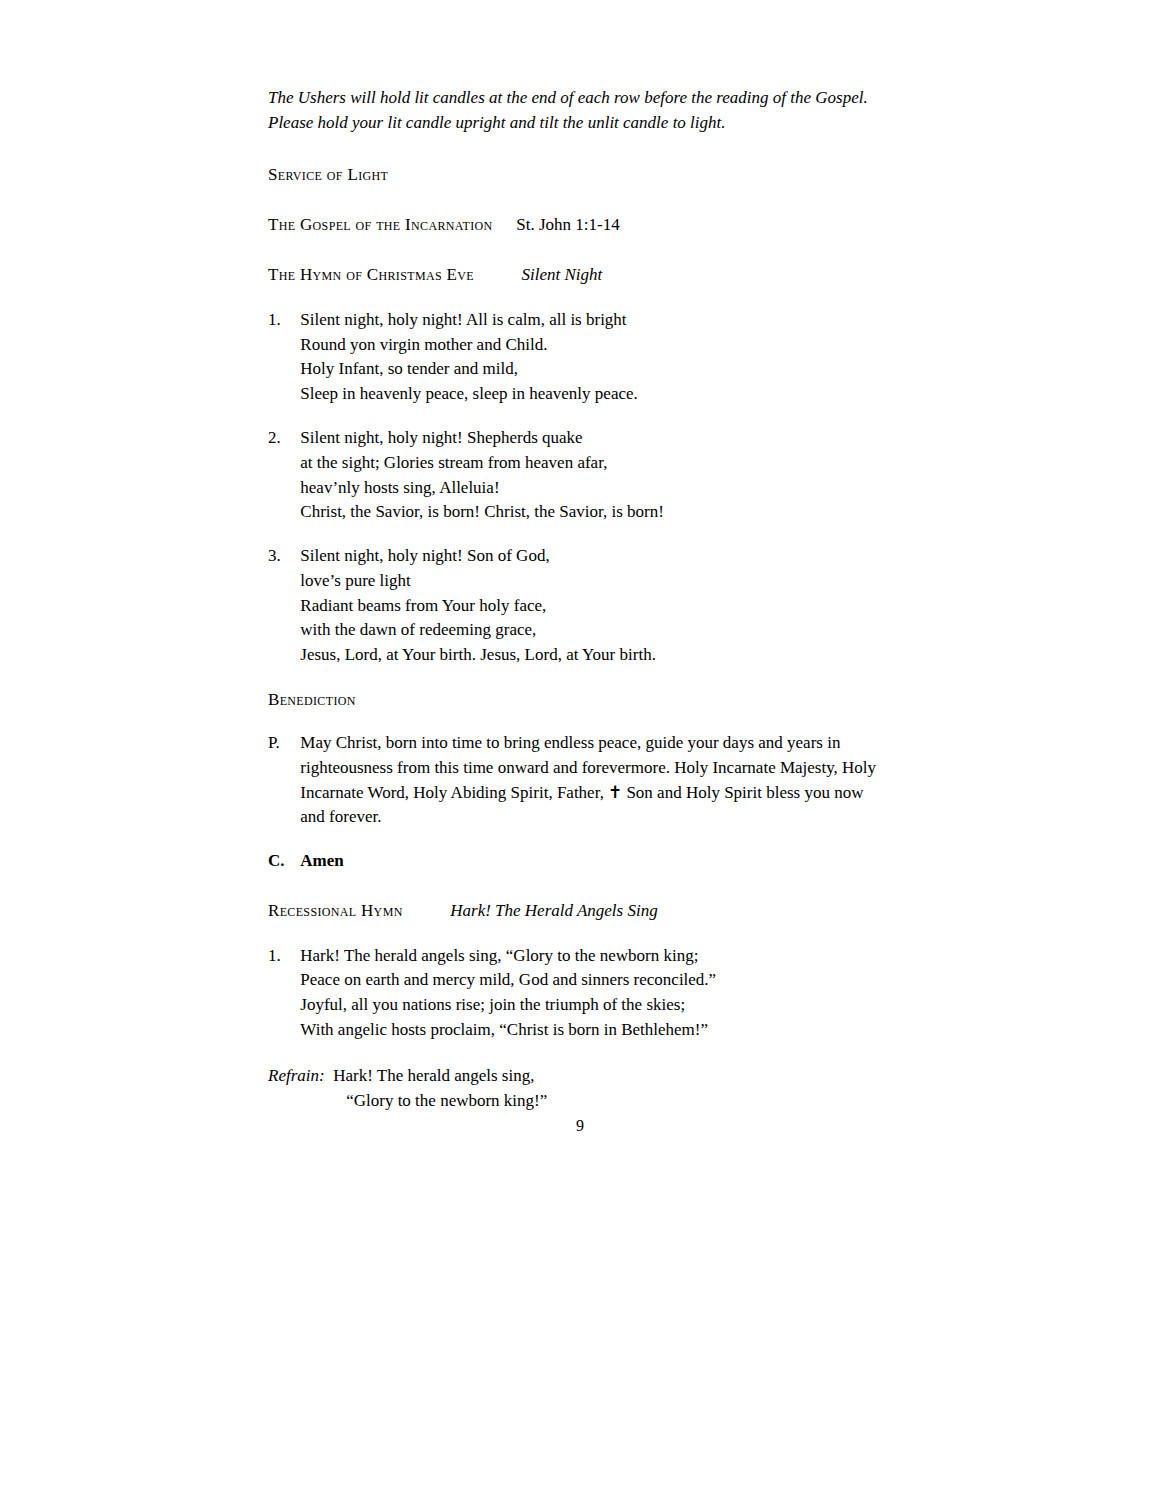The Ushers will hold lit candles at the end of each row before the reading of the Gospel. Please hold your lit candle upright and tilt the unlit candle to light.
Service of Light
The Gospel of the Incarnation St. John 1:1-14
The Hymn of Christmas Eve Silent Night
1.
Silent night, holy night! All is calm, all is bright
Round yon virgin mother and Child.
Holy Infant, so tender and mild,
Sleep in heavenly peace, sleep in heavenly peace.
2.
Silent night, holy night! Shepherds quake
at the sight; Glories stream from heaven afar,
heav’nly hosts sing, Alleluia!
Christ, the Savior, is born! Christ, the Savior, is born!
3.
Silent night, holy night! Son of God,
love’s pure light
Radiant beams from Your holy face,
with the dawn of redeeming grace,
Jesus, Lord, at Your birth. Jesus, Lord, at Your birth.
Benediction
P.
May Christ, born into time to bring endless peace, guide your days and years in righteousness from this time onward and forevermore. Holy Incarnate Majesty, Holy Incarnate Word, Holy Abiding Spirit, Father, ✝ Son and Holy Spirit bless you now and forever.
C.
Amen
Recessional Hymn Hark! The Herald Angels Sing
1.
Hark! The herald angels sing, “Glory to the newborn king;
Peace on earth and mercy mild, God and sinners reconciled.”
Joyful, all you nations rise; join the triumph of the skies;
With angelic hosts proclaim, “Christ is born in Bethlehem!”
Refrain: Hark! The herald angels sing,
“Glory to the newborn king!”
9